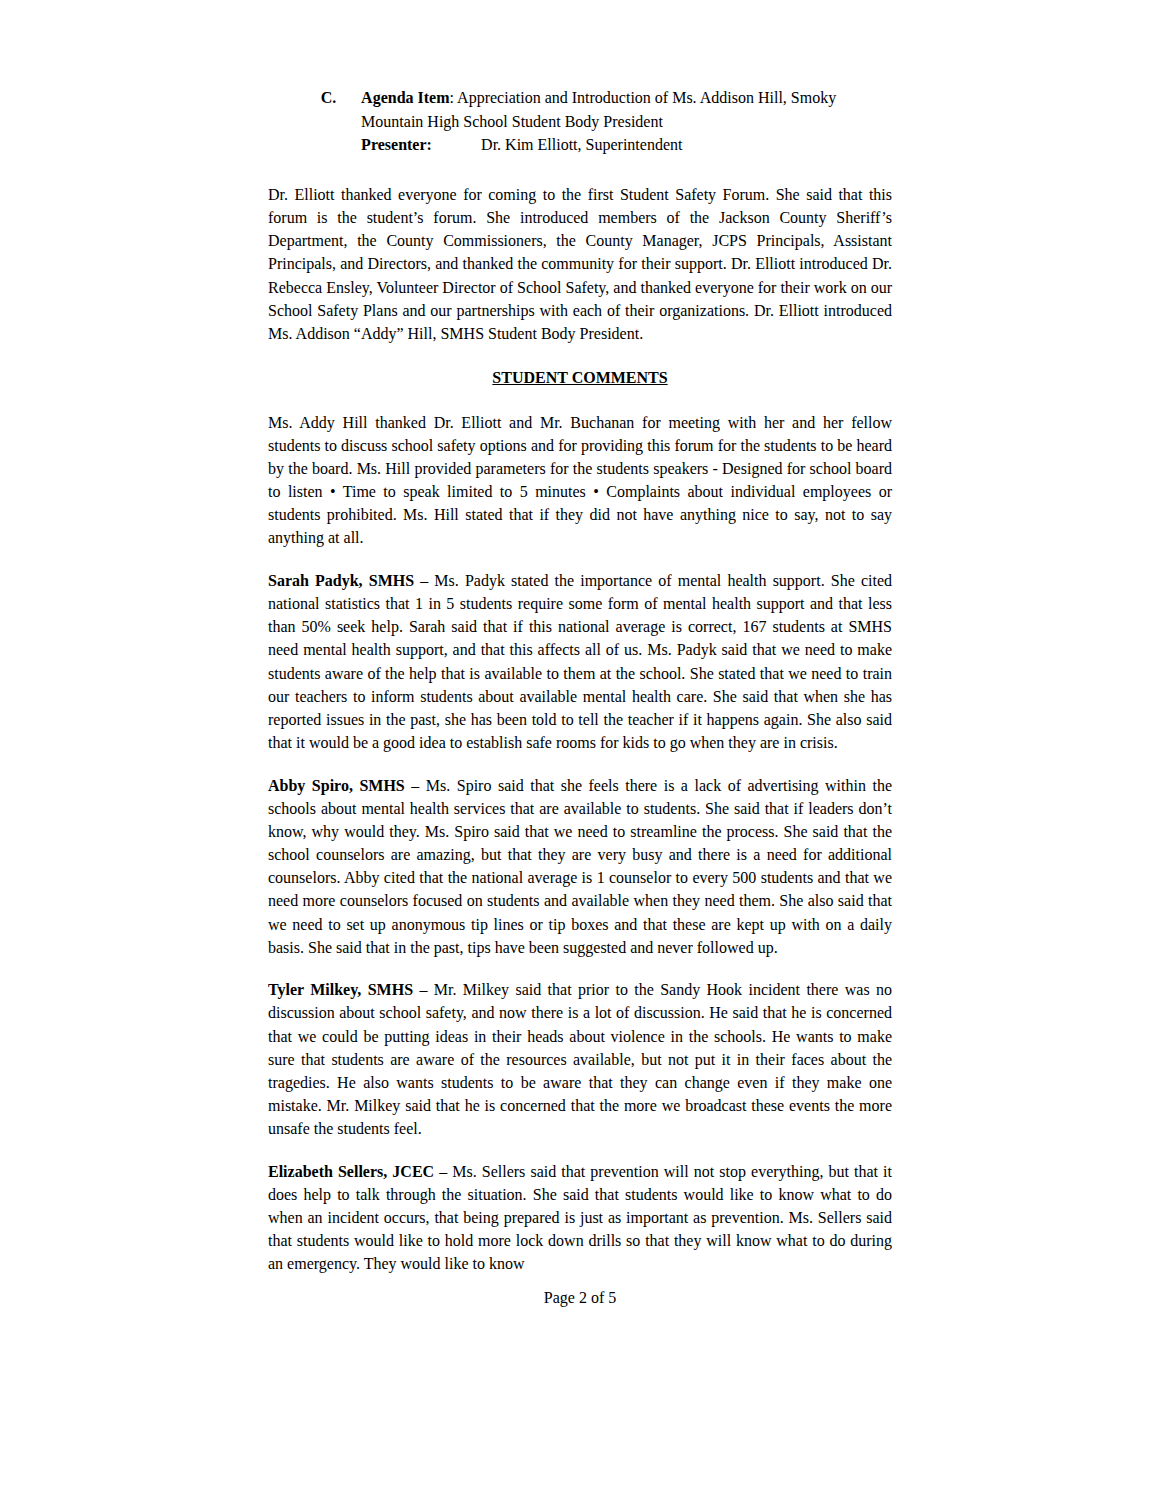C.
Agenda Item: Appreciation and Introduction of Ms. Addison Hill, Smoky Mountain High School Student Body President
Presenter: Dr. Kim Elliott, Superintendent
Dr. Elliott thanked everyone for coming to the first Student Safety Forum. She said that this forum is the student’s forum. She introduced members of the Jackson County Sheriff’s Department, the County Commissioners, the County Manager, JCPS Principals, Assistant Principals, and Directors, and thanked the community for their support. Dr. Elliott introduced Dr. Rebecca Ensley, Volunteer Director of School Safety, and thanked everyone for their work on our School Safety Plans and our partnerships with each of their organizations. Dr. Elliott introduced Ms. Addison “Addy” Hill, SMHS Student Body President.
STUDENT COMMENTS
Ms. Addy Hill thanked Dr. Elliott and Mr. Buchanan for meeting with her and her fellow students to discuss school safety options and for providing this forum for the students to be heard by the board. Ms. Hill provided parameters for the students speakers - Designed for school board to listen • Time to speak limited to 5 minutes • Complaints about individual employees or students prohibited. Ms. Hill stated that if they did not have anything nice to say, not to say anything at all.
Sarah Padyk, SMHS – Ms. Padyk stated the importance of mental health support. She cited national statistics that 1 in 5 students require some form of mental health support and that less than 50% seek help. Sarah said that if this national average is correct, 167 students at SMHS need mental health support, and that this affects all of us. Ms. Padyk said that we need to make students aware of the help that is available to them at the school. She stated that we need to train our teachers to inform students about available mental health care. She said that when she has reported issues in the past, she has been told to tell the teacher if it happens again. She also said that it would be a good idea to establish safe rooms for kids to go when they are in crisis.
Abby Spiro, SMHS – Ms. Spiro said that she feels there is a lack of advertising within the schools about mental health services that are available to students. She said that if leaders don’t know, why would they. Ms. Spiro said that we need to streamline the process. She said that the school counselors are amazing, but that they are very busy and there is a need for additional counselors. Abby cited that the national average is 1 counselor to every 500 students and that we need more counselors focused on students and available when they need them. She also said that we need to set up anonymous tip lines or tip boxes and that these are kept up with on a daily basis. She said that in the past, tips have been suggested and never followed up.
Tyler Milkey, SMHS – Mr. Milkey said that prior to the Sandy Hook incident there was no discussion about school safety, and now there is a lot of discussion. He said that he is concerned that we could be putting ideas in their heads about violence in the schools. He wants to make sure that students are aware of the resources available, but not put it in their faces about the tragedies. He also wants students to be aware that they can change even if they make one mistake. Mr. Milkey said that he is concerned that the more we broadcast these events the more unsafe the students feel.
Elizabeth Sellers, JCEC – Ms. Sellers said that prevention will not stop everything, but that it does help to talk through the situation. She said that students would like to know what to do when an incident occurs, that being prepared is just as important as prevention. Ms. Sellers said that students would like to hold more lock down drills so that they will know what to do during an emergency. They would like to know
Page 2 of 5